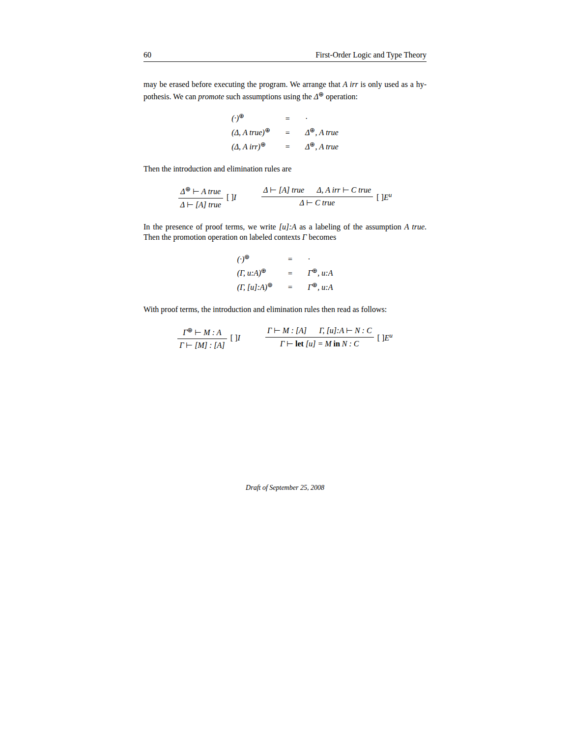60 First-Order Logic and Type Theory
may be erased before executing the program. We arrange that A irr is only used as a hypothesis. We can promote such assumptions using the Δ⊕ operation:
| (·) ⊕ | = | · |
| (Δ, A true) ⊕ | = | Δ ⊕ , A true |
| (Δ, A irr) ⊕ | = | Δ ⊕ , A true |
Then the introduction and elimination rules are
Δ⊕ ⊢ A true Δ ⊢ [A] true [ ]I Δ ⊢ [A] true Δ, A irr ⊢ C true Δ ⊢ C true [ ]Eu
In the presence of proof terms, we write [u]:A as a labeling of the assumption A true. Then the promotion operation on labeled contexts Γ becomes
| (·) ⊕ | = | · |
| (Γ, u:A) ⊕ | = | Γ ⊕ , u:A |
| (Γ, [u]:A) ⊕ | = | Γ ⊕ , u:A |
With proof terms, the introduction and elimination rules then read as follows:
Γ⊕ ⊢ M : A Γ ⊢ [M] : [A] [ ]I Γ ⊢ M : [A] Γ, [u]:A ⊢ N : C Γ ⊢ let [u] = M in N : C [ ]Eu
Draft of September 25, 2008